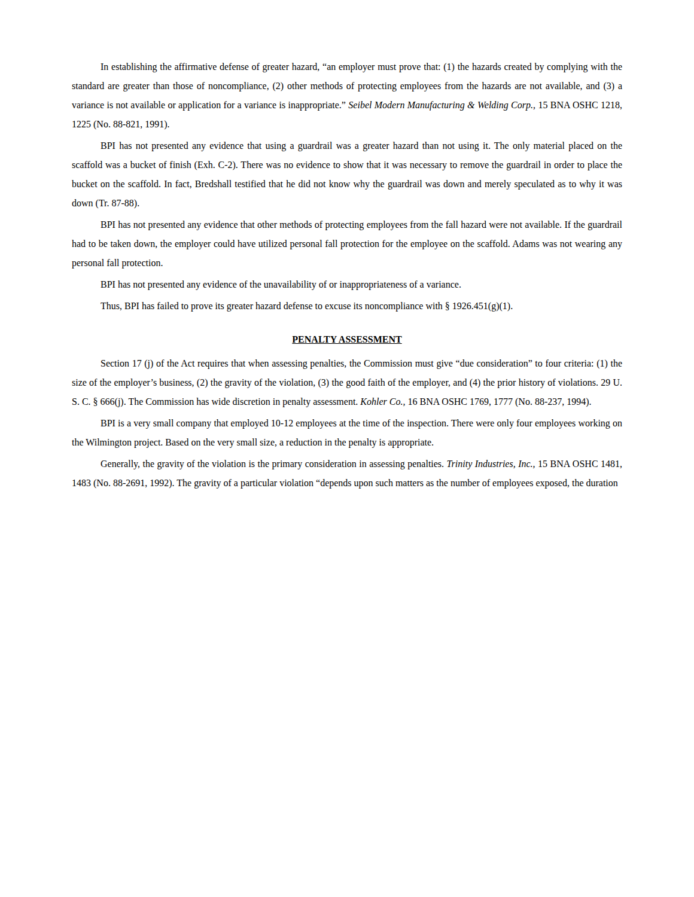In establishing the affirmative defense of greater hazard, “an employer must prove that: (1) the hazards created by complying with the standard are greater than those of noncompliance, (2) other methods of protecting employees from the hazards are not available, and (3) a variance is not available or application for a variance is inappropriate.” Seibel Modern Manufacturing & Welding Corp., 15 BNA OSHC 1218, 1225 (No. 88-821, 1991).
BPI has not presented any evidence that using a guardrail was a greater hazard than not using it. The only material placed on the scaffold was a bucket of finish (Exh. C-2). There was no evidence to show that it was necessary to remove the guardrail in order to place the bucket on the scaffold. In fact, Bredshall testified that he did not know why the guardrail was down and merely speculated as to why it was down (Tr. 87-88).
BPI has not presented any evidence that other methods of protecting employees from the fall hazard were not available. If the guardrail had to be taken down, the employer could have utilized personal fall protection for the employee on the scaffold. Adams was not wearing any personal fall protection.
BPI has not presented any evidence of the unavailability of or inappropriateness of a variance.
Thus, BPI has failed to prove its greater hazard defense to excuse its noncompliance with § 1926.451(g)(1).
PENALTY ASSESSMENT
Section 17 (j) of the Act requires that when assessing penalties, the Commission must give “due consideration” to four criteria: (1) the size of the employer’s business, (2) the gravity of the violation, (3) the good faith of the employer, and (4) the prior history of violations. 29 U. S. C. § 666(j). The Commission has wide discretion in penalty assessment. Kohler Co., 16 BNA OSHC 1769, 1777 (No. 88-237, 1994).
BPI is a very small company that employed 10-12 employees at the time of the inspection. There were only four employees working on the Wilmington project. Based on the very small size, a reduction in the penalty is appropriate.
Generally, the gravity of the violation is the primary consideration in assessing penalties. Trinity Industries, Inc., 15 BNA OSHC 1481, 1483 (No. 88-2691, 1992). The gravity of a particular violation “depends upon such matters as the number of employees exposed, the duration